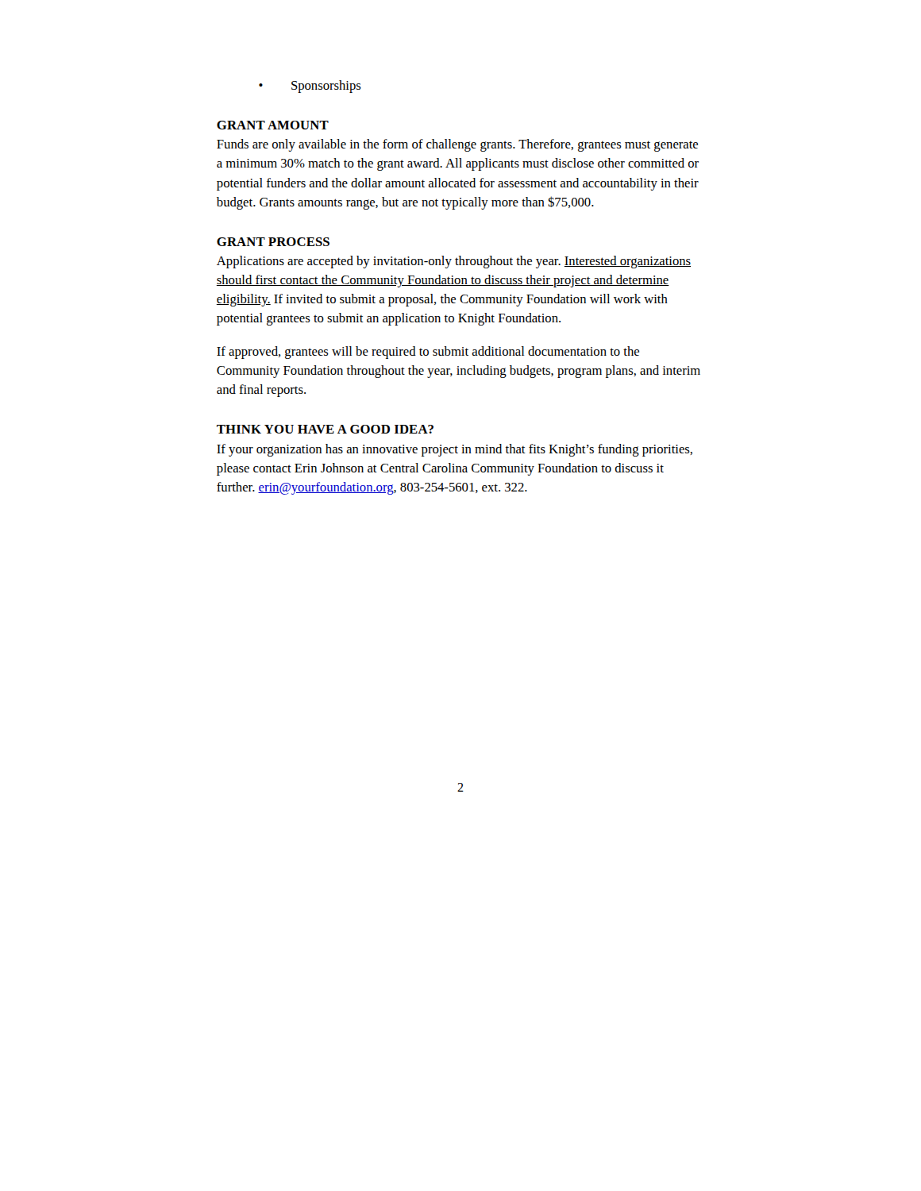Sponsorships
GRANT AMOUNT
Funds are only available in the form of challenge grants. Therefore, grantees must generate a minimum 30% match to the grant award. All applicants must disclose other committed or potential funders and the dollar amount allocated for assessment and accountability in their budget. Grants amounts range, but are not typically more than $75,000.
GRANT PROCESS
Applications are accepted by invitation-only throughout the year. Interested organizations should first contact the Community Foundation to discuss their project and determine eligibility. If invited to submit a proposal, the Community Foundation will work with potential grantees to submit an application to Knight Foundation.
If approved, grantees will be required to submit additional documentation to the Community Foundation throughout the year, including budgets, program plans, and interim and final reports.
THINK YOU HAVE A GOOD IDEA?
If your organization has an innovative project in mind that fits Knight’s funding priorities, please contact Erin Johnson at Central Carolina Community Foundation to discuss it further. erin@yourfoundation.org, 803-254-5601, ext. 322.
2